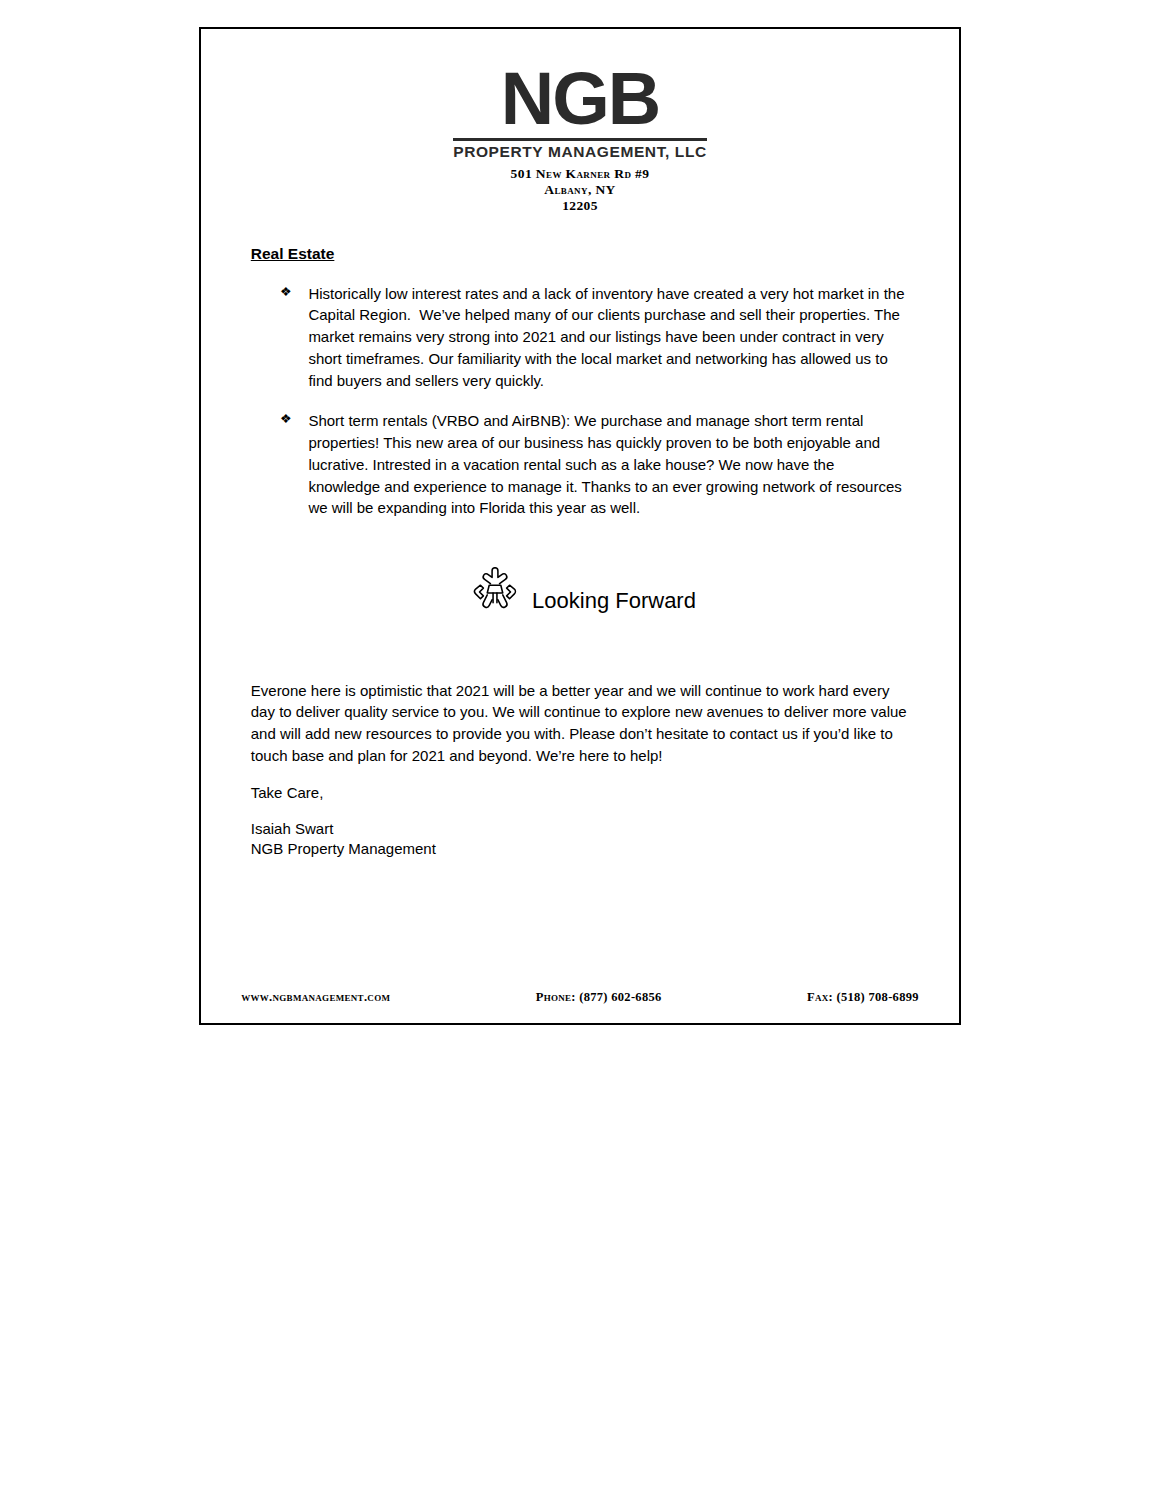NGB
PROPERTY MANAGEMENT, LLC
501 New Karner Rd #9
Albany, NY
12205
Real Estate
Historically low interest rates and a lack of inventory have created a very hot market in the Capital Region. We’ve helped many of our clients purchase and sell their properties. The market remains very strong into 2021 and our listings have been under contract in very short timeframes. Our familiarity with the local market and networking has allowed us to find buyers and sellers very quickly.
Short term rentals (VRBO and AirBNB): We purchase and manage short term rental properties! This new area of our business has quickly proven to be both enjoyable and lucrative. Intrested in a vacation rental such as a lake house? We now have the knowledge and experience to manage it. Thanks to an ever growing network of resources we will be expanding into Florida this year as well.
Looking Forward
Everone here is optimistic that 2021 will be a better year and we will continue to work hard every day to deliver quality service to you. We will continue to explore new avenues to deliver more value and will add new resources to provide you with. Please don’t hesitate to contact us if you’d like to touch base and plan for 2021 and beyond. We’re here to help!
Take Care,
Isaiah Swart
NGB Property Management
www.ngbmanagement.com Phone: (877) 602-6856 Fax: (518) 708-6899